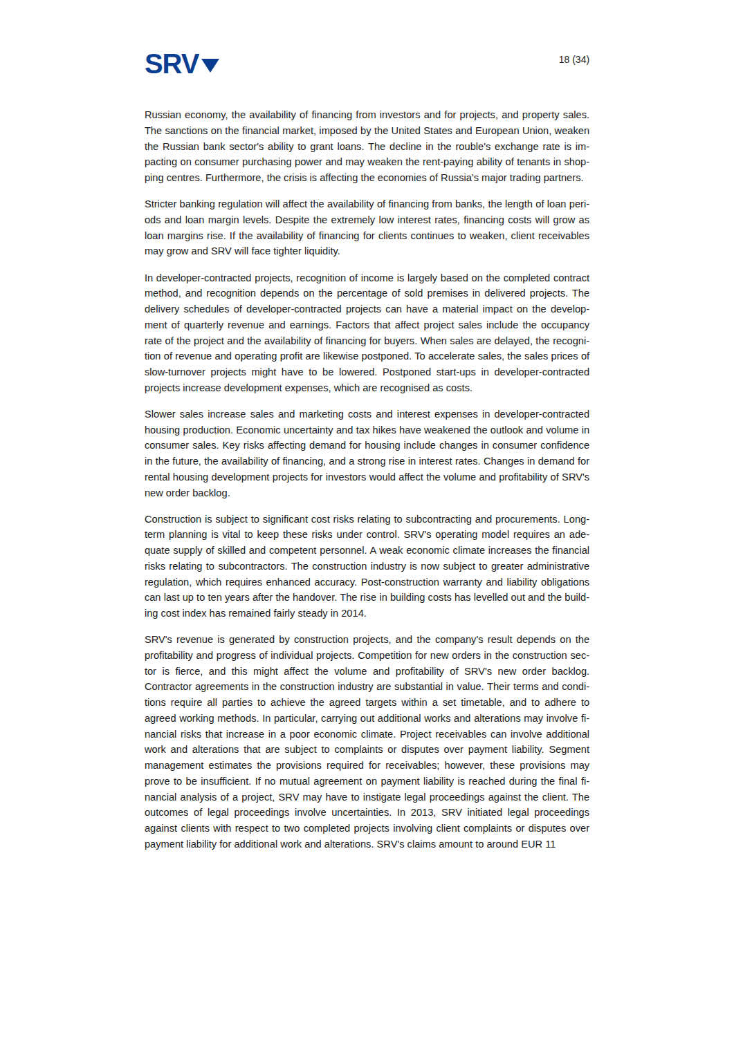SRV
18 (34)
Russian economy, the availability of financing from investors and for projects, and property sales. The sanctions on the financial market, imposed by the United States and European Union, weaken the Russian bank sector's ability to grant loans. The decline in the rouble's exchange rate is impacting on consumer purchasing power and may weaken the rent-paying ability of tenants in shopping centres. Furthermore, the crisis is affecting the economies of Russia's major trading partners.
Stricter banking regulation will affect the availability of financing from banks, the length of loan periods and loan margin levels. Despite the extremely low interest rates, financing costs will grow as loan margins rise. If the availability of financing for clients continues to weaken, client receivables may grow and SRV will face tighter liquidity.
In developer-contracted projects, recognition of income is largely based on the completed contract method, and recognition depends on the percentage of sold premises in delivered projects. The delivery schedules of developer-contracted projects can have a material impact on the development of quarterly revenue and earnings. Factors that affect project sales include the occupancy rate of the project and the availability of financing for buyers. When sales are delayed, the recognition of revenue and operating profit are likewise postponed. To accelerate sales, the sales prices of slow-turnover projects might have to be lowered. Postponed start-ups in developer-contracted projects increase development expenses, which are recognised as costs.
Slower sales increase sales and marketing costs and interest expenses in developer-contracted housing production. Economic uncertainty and tax hikes have weakened the outlook and volume in consumer sales. Key risks affecting demand for housing include changes in consumer confidence in the future, the availability of financing, and a strong rise in interest rates. Changes in demand for rental housing development projects for investors would affect the volume and profitability of SRV's new order backlog.
Construction is subject to significant cost risks relating to subcontracting and procurements. Long-term planning is vital to keep these risks under control. SRV's operating model requires an adequate supply of skilled and competent personnel. A weak economic climate increases the financial risks relating to subcontractors. The construction industry is now subject to greater administrative regulation, which requires enhanced accuracy. Post-construction warranty and liability obligations can last up to ten years after the handover. The rise in building costs has levelled out and the building cost index has remained fairly steady in 2014.
SRV's revenue is generated by construction projects, and the company's result depends on the profitability and progress of individual projects. Competition for new orders in the construction sector is fierce, and this might affect the volume and profitability of SRV's new order backlog. Contractor agreements in the construction industry are substantial in value. Their terms and conditions require all parties to achieve the agreed targets within a set timetable, and to adhere to agreed working methods. In particular, carrying out additional works and alterations may involve financial risks that increase in a poor economic climate. Project receivables can involve additional work and alterations that are subject to complaints or disputes over payment liability. Segment management estimates the provisions required for receivables; however, these provisions may prove to be insufficient. If no mutual agreement on payment liability is reached during the final financial analysis of a project, SRV may have to instigate legal proceedings against the client. The outcomes of legal proceedings involve uncertainties. In 2013, SRV initiated legal proceedings against clients with respect to two completed projects involving client complaints or disputes over payment liability for additional work and alterations. SRV's claims amount to around EUR 11